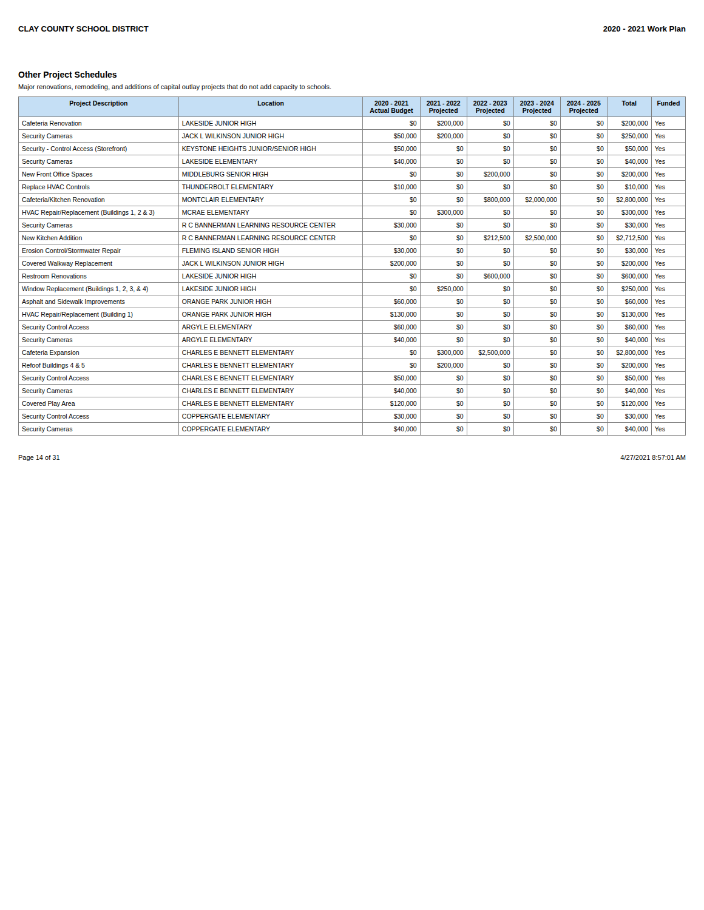CLAY COUNTY SCHOOL DISTRICT 2020 - 2021 Work Plan
Other Project Schedules
Major renovations, remodeling, and additions of capital outlay projects that do not add capacity to schools.
| Project Description | Location | 2020 - 2021 Actual Budget | 2021 - 2022 Projected | 2022 - 2023 Projected | 2023 - 2024 Projected | 2024 - 2025 Projected | Total | Funded |
| --- | --- | --- | --- | --- | --- | --- | --- | --- |
| Cafeteria Renovation | LAKESIDE JUNIOR HIGH | $0 | $200,000 | $0 | $0 | $0 | $200,000 | Yes |
| Security Cameras | JACK L WILKINSON JUNIOR HIGH | $50,000 | $200,000 | $0 | $0 | $0 | $250,000 | Yes |
| Security - Control Access (Storefront) | KEYSTONE HEIGHTS JUNIOR/SENIOR HIGH | $50,000 | $0 | $0 | $0 | $0 | $50,000 | Yes |
| Security Cameras | LAKESIDE ELEMENTARY | $40,000 | $0 | $0 | $0 | $0 | $40,000 | Yes |
| New Front Office Spaces | MIDDLEBURG SENIOR HIGH | $0 | $0 | $200,000 | $0 | $0 | $200,000 | Yes |
| Replace HVAC Controls | THUNDERBOLT ELEMENTARY | $10,000 | $0 | $0 | $0 | $0 | $10,000 | Yes |
| Cafeteria/Kitchen Renovation | MONTCLAIR ELEMENTARY | $0 | $0 | $800,000 | $2,000,000 | $0 | $2,800,000 | Yes |
| HVAC Repair/Replacement (Buildings 1, 2 & 3) | MCRAE ELEMENTARY | $0 | $300,000 | $0 | $0 | $0 | $300,000 | Yes |
| Security Cameras | R C BANNERMAN LEARNING RESOURCE CENTER | $30,000 | $0 | $0 | $0 | $0 | $30,000 | Yes |
| New Kitchen Addition | R C BANNERMAN LEARNING RESOURCE CENTER | $0 | $0 | $212,500 | $2,500,000 | $0 | $2,712,500 | Yes |
| Erosion Control/Stormwater Repair | FLEMING ISLAND SENIOR HIGH | $30,000 | $0 | $0 | $0 | $0 | $30,000 | Yes |
| Covered Walkway Replacement | JACK L WILKINSON JUNIOR HIGH | $200,000 | $0 | $0 | $0 | $0 | $200,000 | Yes |
| Restroom Renovations | LAKESIDE JUNIOR HIGH | $0 | $0 | $600,000 | $0 | $0 | $600,000 | Yes |
| Window Replacement (Buildings 1, 2, 3, & 4) | LAKESIDE JUNIOR HIGH | $0 | $250,000 | $0 | $0 | $0 | $250,000 | Yes |
| Asphalt and Sidewalk Improvements | ORANGE PARK JUNIOR HIGH | $60,000 | $0 | $0 | $0 | $0 | $60,000 | Yes |
| HVAC Repair/Replacement (Building 1) | ORANGE PARK JUNIOR HIGH | $130,000 | $0 | $0 | $0 | $0 | $130,000 | Yes |
| Security Control Access | ARGYLE ELEMENTARY | $60,000 | $0 | $0 | $0 | $0 | $60,000 | Yes |
| Security Cameras | ARGYLE ELEMENTARY | $40,000 | $0 | $0 | $0 | $0 | $40,000 | Yes |
| Cafeteria Expansion | CHARLES E BENNETT ELEMENTARY | $0 | $300,000 | $2,500,000 | $0 | $0 | $2,800,000 | Yes |
| Refoof Buildings 4 & 5 | CHARLES E BENNETT ELEMENTARY | $0 | $200,000 | $0 | $0 | $0 | $200,000 | Yes |
| Security Control Access | CHARLES E BENNETT ELEMENTARY | $50,000 | $0 | $0 | $0 | $0 | $50,000 | Yes |
| Security Cameras | CHARLES E BENNETT ELEMENTARY | $40,000 | $0 | $0 | $0 | $0 | $40,000 | Yes |
| Covered Play Area | CHARLES E BENNETT ELEMENTARY | $120,000 | $0 | $0 | $0 | $0 | $120,000 | Yes |
| Security Control Access | COPPERGATE ELEMENTARY | $30,000 | $0 | $0 | $0 | $0 | $30,000 | Yes |
| Security Cameras | COPPERGATE ELEMENTARY | $40,000 | $0 | $0 | $0 | $0 | $40,000 | Yes |
Page 14 of 31 4/27/2021 8:57:01 AM